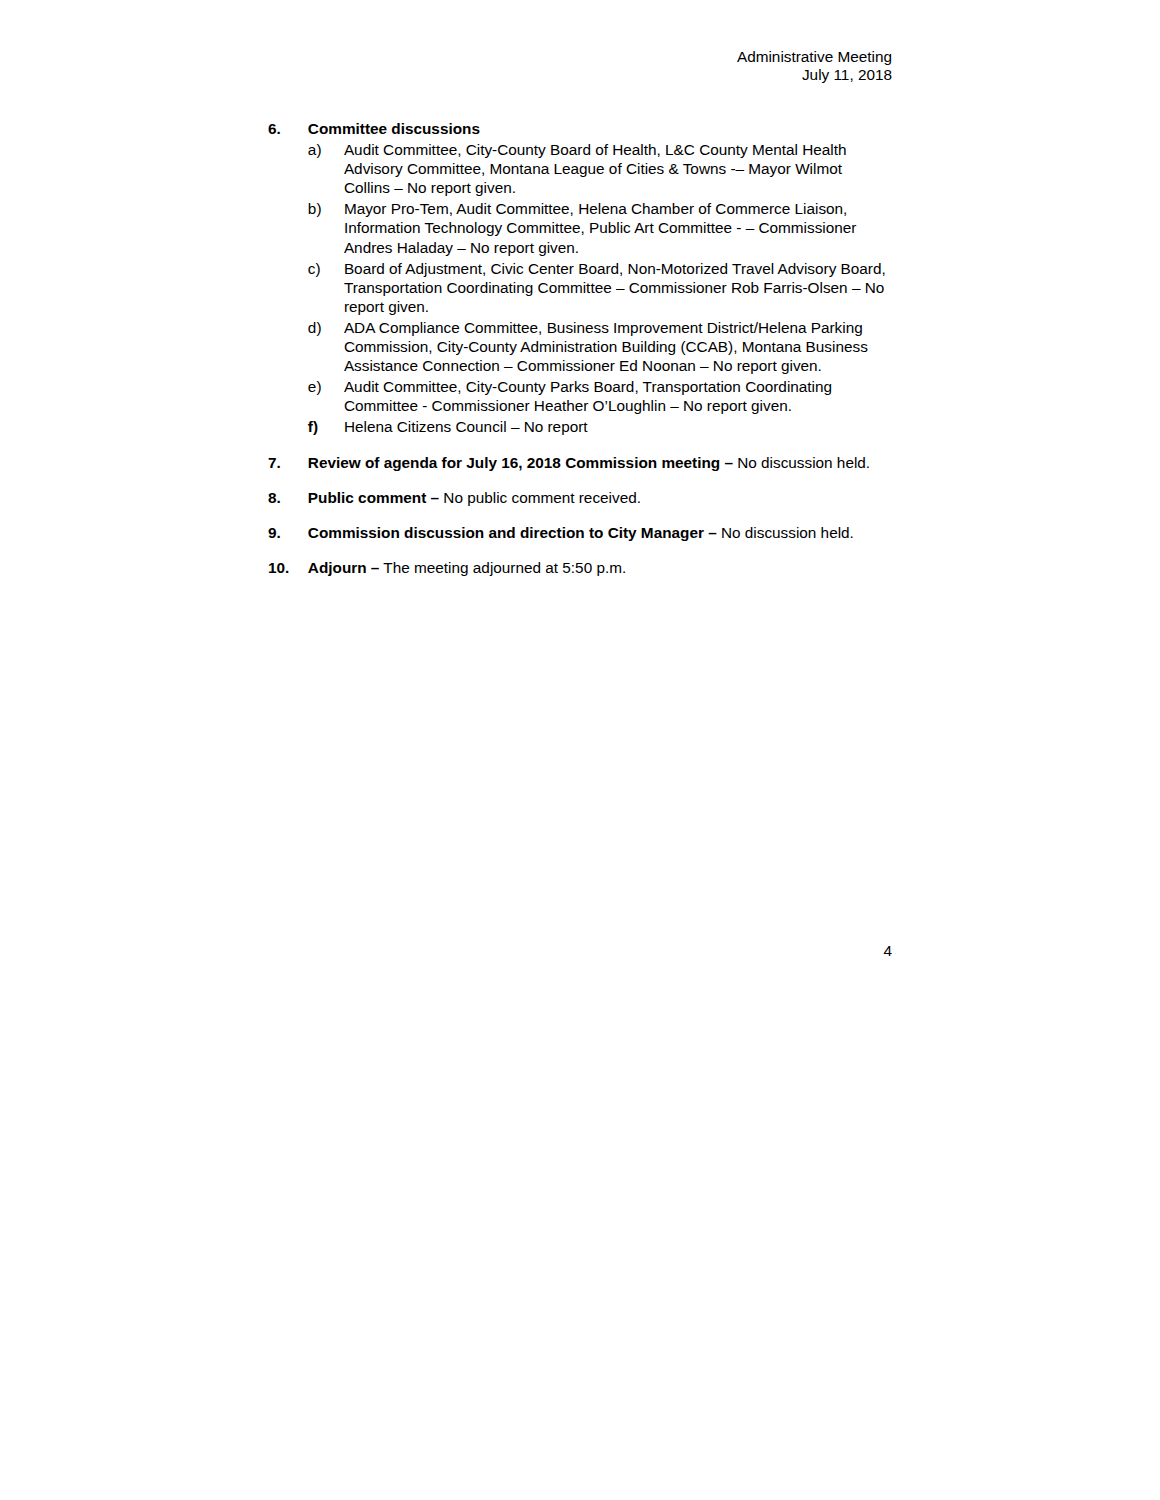Administrative Meeting
July 11, 2018
6. Committee discussions
a) Audit Committee, City-County Board of Health, L&C County Mental Health Advisory Committee, Montana League of Cities & Towns -– Mayor Wilmot Collins – No report given.
b) Mayor Pro-Tem, Audit Committee, Helena Chamber of Commerce Liaison, Information Technology Committee, Public Art Committee - – Commissioner Andres Haladay – No report given.
c) Board of Adjustment, Civic Center Board, Non-Motorized Travel Advisory Board, Transportation Coordinating Committee – Commissioner Rob Farris-Olsen – No report given.
d) ADA Compliance Committee, Business Improvement District/Helena Parking Commission, City-County Administration Building (CCAB), Montana Business Assistance Connection – Commissioner Ed Noonan – No report given.
e) Audit Committee, City-County Parks Board, Transportation Coordinating Committee - Commissioner Heather O’Loughlin – No report given.
f) Helena Citizens Council – No report
7. Review of agenda for July 16, 2018 Commission meeting – No discussion held.
8. Public comment – No public comment received.
9. Commission discussion and direction to City Manager – No discussion held.
10. Adjourn – The meeting adjourned at 5:50 p.m.
4